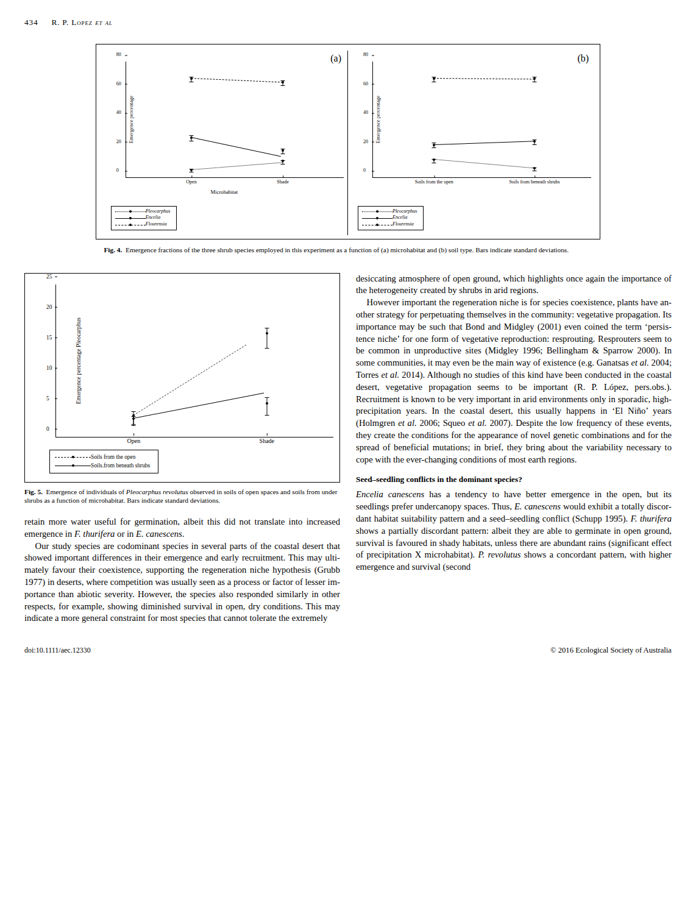434 R. P. Lopez et al
(a)
Emergence percentage
80
60
40
20
0
Open
Shade
Microhabitat
| | Pleocarphus |
| | Encelia |
| | Flourensia |
(b)
Emergence percentage
80
60
40
20
0
Soils from the open
Soils from beneath shrubs
| | Pleocarphus |
| | Encelia |
| | Flourensia |
Fig. 4. Emergence fractions of the three shrub species employed in this experiment as a function of (a) microhabitat and (b) soil type. Bars indicate standard deviations.
Emergence percentage Pleocarphus
25
20
15
10
5
0
Open
Shade
| | Soils from the open |
| | Soils.from beneath shrubs |
Fig. 5. Emergence of individuals of Pleocarphus revolutus observed in soils of open spaces and soils from under shrubs as a function of microhabitat. Bars indicate standard deviations.
retain more water useful for germination, albeit this did not translate into increased emergence in F. thurifera or in E. canescens.
Our study species are codominant species in several parts of the coastal desert that showed important differences in their emergence and early recruitment. This may ultimately favour their coexistence, supporting the regeneration niche hypothesis (Grubb 1977) in deserts, where competition was usually seen as a process or factor of lesser importance than abiotic severity. However, the species also responded similarly in other respects, for example, showing diminished survival in open, dry conditions. This may indicate a more general constraint for most species that cannot tolerate the extremely
desiccating atmosphere of open ground, which highlights once again the importance of the heterogeneity created by shrubs in arid regions.
However important the regeneration niche is for species coexistence, plants have another strategy for perpetuating themselves in the community: vegetative propagation. Its importance may be such that Bond and Midgley (2001) even coined the term ‘persistence niche’ for one form of vegetative reproduction: resprouting. Resprouters seem to be common in unproductive sites (Midgley 1996; Bellingham & Sparrow 2000). In some communities, it may even be the main way of existence (e.g. Ganatsas et al. 2004; Torres et al. 2014). Although no studies of this kind have been conducted in the coastal desert, vegetative propagation seems to be important (R. P. López, pers.obs.). Recruitment is known to be very important in arid environments only in sporadic, high-precipitation years. In the coastal desert, this usually happens in ‘El Niño’ years (Holmgren et al. 2006; Squeo et al. 2007). Despite the low frequency of these events, they create the conditions for the appearance of novel genetic combinations and for the spread of beneficial mutations; in brief, they bring about the variability necessary to cope with the ever-changing conditions of most earth regions.
Seed–seedling conflicts in the dominant species?
Encelia canescens has a tendency to have better emergence in the open, but its seedlings prefer undercanopy spaces. Thus, E. canescens would exhibit a totally discordant habitat suitability pattern and a seed–seedling conflict (Schupp 1995). F. thurifera shows a partially discordant pattern: albeit they are able to germinate in open ground, survival is favoured in shady habitats, unless there are abundant rains (significant effect of precipitation X microhabitat). P. revolutus shows a concordant pattern, with higher emergence and survival (second
doi:10.1111/aec.12330
© 2016 Ecological Society of Australia